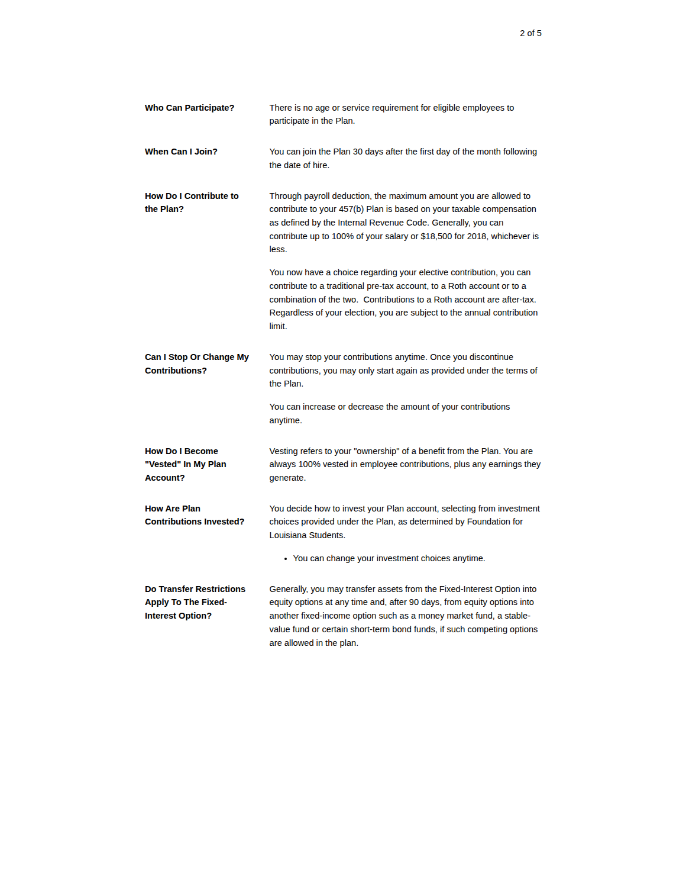2 of 5
| Who Can Participate? | There is no age or service requirement for eligible employees to participate in the Plan. |
| When Can I Join? | You can join the Plan 30 days after the first day of the month following the date of hire. |
| How Do I Contribute to the Plan? | Through payroll deduction, the maximum amount you are allowed to contribute to your 457(b) Plan is based on your taxable compensation as defined by the Internal Revenue Code. Generally, you can contribute up to 100% of your salary or $18,500 for 2018, whichever is less. You now have a choice regarding your elective contribution, you can contribute to a traditional pre-tax account, to a Roth account or to a combination of the two. Contributions to a Roth account are after-tax. Regardless of your election, you are subject to the annual contribution limit. |
| Can I Stop Or Change My Contributions? | You may stop your contributions anytime. Once you discontinue contributions, you may only start again as provided under the terms of the Plan. You can increase or decrease the amount of your contributions anytime. |
| How Do I Become "Vested" In My Plan Account? | Vesting refers to your "ownership" of a benefit from the Plan. You are always 100% vested in employee contributions, plus any earnings they generate. |
| How Are Plan Contributions Invested? | You decide how to invest your Plan account, selecting from investment choices provided under the Plan, as determined by Foundation for Louisiana Students. You can change your investment choices anytime. |
| Do Transfer Restrictions Apply To The Fixed-Interest Option? | Generally, you may transfer assets from the Fixed-Interest Option into equity options at any time and, after 90 days, from equity options into another fixed-income option such as a money market fund, a stable-value fund or certain short-term bond funds, if such competing options are allowed in the plan. |